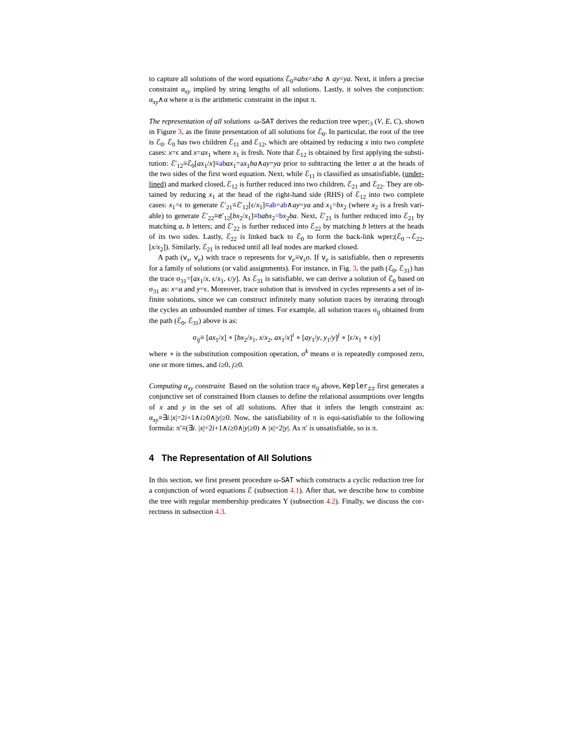to capture all solutions of the word equations ℰ0≡abx=xba ∧ ay=ya. Next, it infers a precise constraint αxy implied by string lengths of all solutions. Lastly, it solves the conjunction: αxy∧α where α is the arithmetic constraint in the input π.
The representation of all solutions ω-SAT derives the reduction tree wper;3 (V, E, C), shown in Figure 3, as the finite presentation of all solutions for ℰ0. In particular, the root of the tree is ℰ0. ℰ0 has two children ℰ11 and ℰ12, which are obtained by reducing x into two complete cases: x=ϵ and x=ax1 where x1 is fresh. Note that ℰ12 is obtained by first applying the substitution: ℰ′12≡ℰ0[ax1/x]≡ab ax1=ax1ba∧ay=ya prior to subtracting the letter a at the heads of the two sides of the first word equation. Next, while ℰ11 is classified as unsatisfiable, (underlined) and marked closed, ℰ12 is further reduced into two children, ℰ21 and ℰ22. They are obtained by reducing x1 at the head of the right-hand side (RHS) of ℰ12 into two complete cases: x1=ϵ to generate ℰ′21≡ℰ′12[ϵ/x1]≡ab=ab∧ay=ya and x1=bx2 (where x2 is a fresh variable) to generate ℰ′22≡e′12[bx2/x1]≡babx2=bx2ba. Next, ℰ′21 is further reduced into ℰ21 by matching a, b letters; and ℰ′22 is further reduced into ℰ22 by matching b letters at the heads of its two sides. Lastly, ℰ22 is linked back to ℰ0 to form the back-link wper;(ℰ0→ℰ22, [x/x2]). Similarly, ℰ21 is reduced until all leaf nodes are marked closed.
A path (vs, ve) with trace σ represents for ve≡vsσ. If ve is satisfiable, then σ represents for a family of solutions (or valid assignments). For instance, in Fig. 3, the path (ℰ0, ℰ31) has the trace σ31=[ax1/x, ϵ/x1, ϵ/y]. As ℰ31 is satisfiable, we can derive a solution of ℰ0 based on σ31 as: x=a and y=ϵ. Moreover, trace solution that is involved in cycles represents a set of infinite solutions, since we can construct infinitely many solution traces by iterating through the cycles an unbounded number of times. For example, all solution traces σij obtained from the path (ℰ0, ℰ31) above is as:
σij≡ [ax1/x] ∘ [bx2/x1, x/x2, ax1/x]i ∘ [ay1/y, y1/y]j ∘ [ϵ/x1 ∘ ϵ/y]
where ∘ is the substitution composition operation, σk means σ is repeatedly composed zero, one or more times, and i≥0, j≥0.
Computing αxy constraint Based on the solution trace σij above, Kepler22 first generates a conjunctive set of constrained Horn clauses to define the relational assumptions over lengths of x and y in the set of all solutions. After that it infers the length constraint as: αxy≡∃i.|x|=2i+1∧i≥0∧|y|≥0. Now, the satisfiability of π is equi-satisfiable to the following formula: π′≡(∃i. |x|=2i+1∧i≥0∧|y|≥0) ∧ |x|=2|y|. As π′ is unsatisfiable, so is π.
4 The Representation of All Solutions
In this section, we first present procedure ω-SAT which constructs a cyclic reduction tree for a conjunction of word equations ℰ (subsection 4.1). After that, we describe how to combine the tree with regular membership predicates Υ (subsection 4.2). Finally, we discuss the correctness in subsection 4.3.